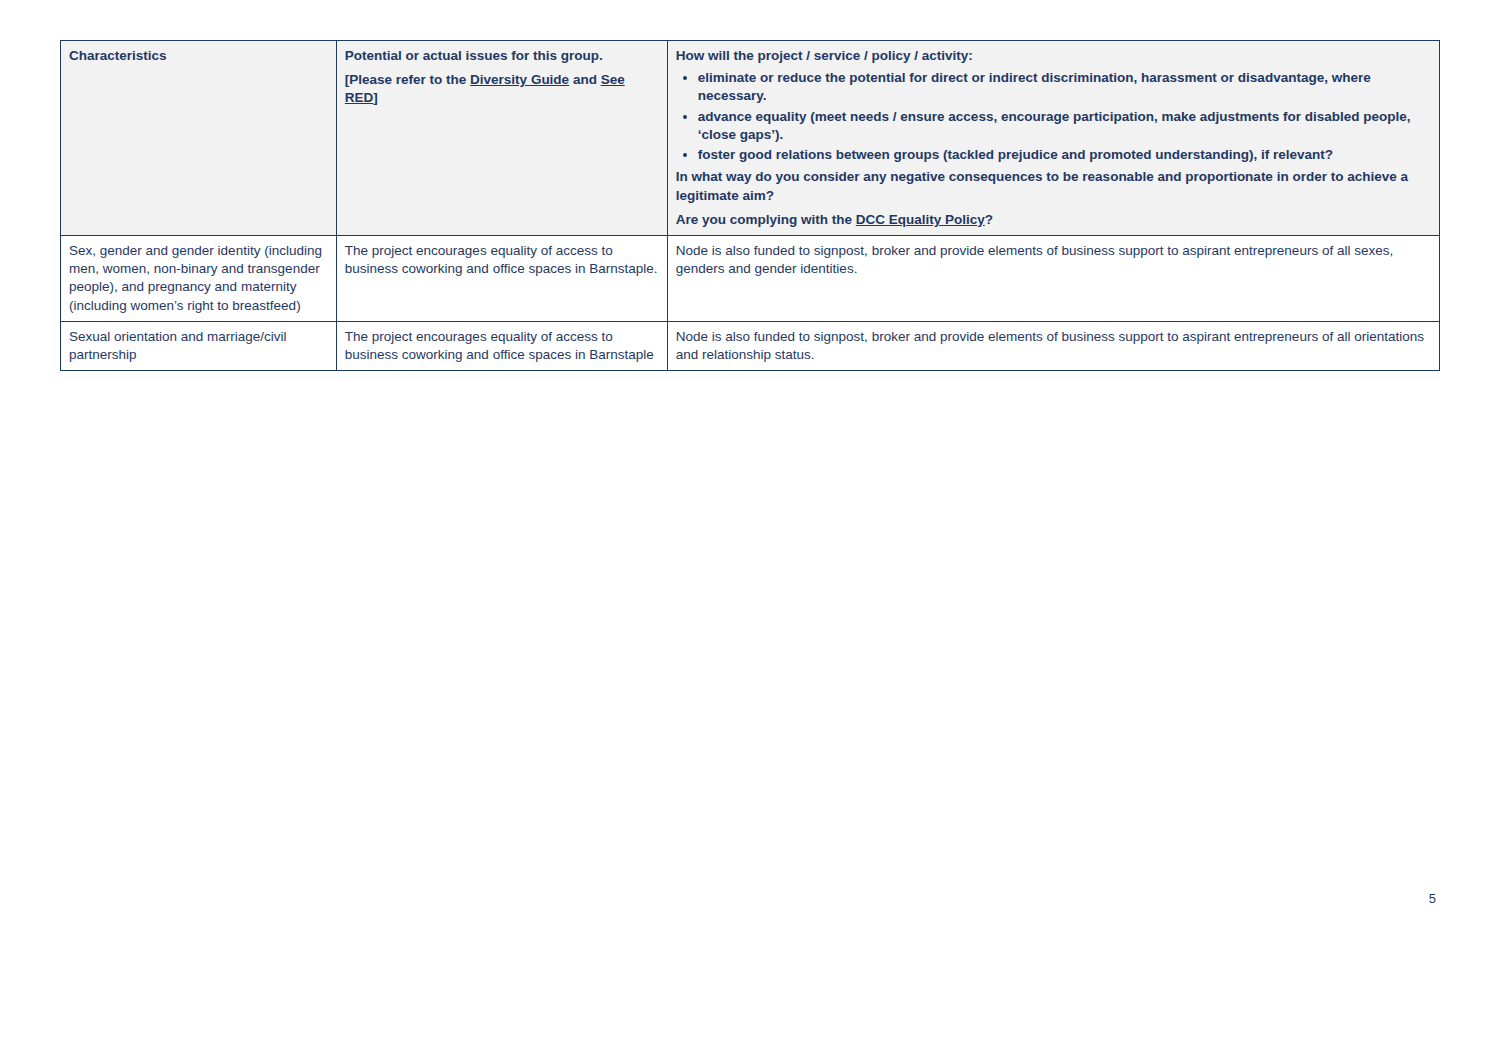| Characteristics | Potential or actual issues for this group. [Please refer to the Diversity Guide and See RED ] | How will the project / service / policy / activity: eliminate or reduce the potential for direct or indirect discrimination, harassment or disadvantage, where necessary. advance equality (meet needs / ensure access, encourage participation, make adjustments for disabled people, ‘close gaps’). foster good relations between groups (tackled prejudice and promoted understanding), if relevant? In what way do you consider any negative consequences to be reasonable and proportionate in order to achieve a legitimate aim? Are you complying with the DCC Equality Policy ? |
| --- | --- | --- |
| Sex, gender and gender identity (including men, women, non-binary and transgender people), and pregnancy and maternity (including women’s right to breastfeed) | The project encourages equality of access to business coworking and office spaces in Barnstaple. | Node is also funded to signpost, broker and provide elements of business support to aspirant entrepreneurs of all sexes, genders and gender identities. |
| Sexual orientation and marriage/civil partnership | The project encourages equality of access to business coworking and office spaces in Barnstaple | Node is also funded to signpost, broker and provide elements of business support to aspirant entrepreneurs of all orientations and relationship status. |
5